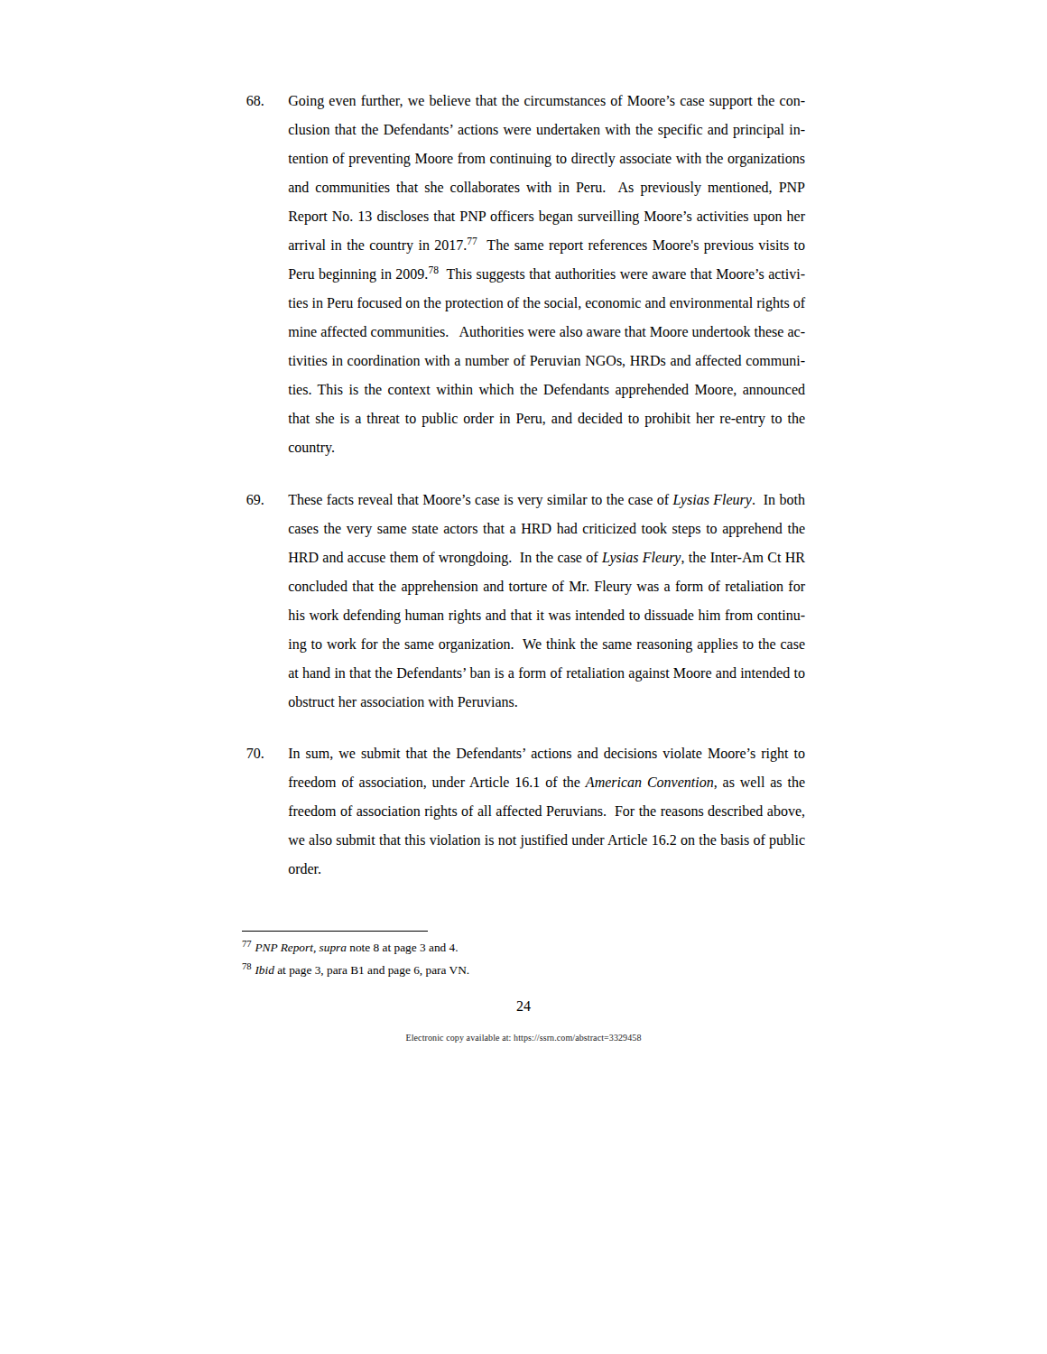68. Going even further, we believe that the circumstances of Moore’s case support the conclusion that the Defendants’ actions were undertaken with the specific and principal intention of preventing Moore from continuing to directly associate with the organizations and communities that she collaborates with in Peru. As previously mentioned, PNP Report No. 13 discloses that PNP officers began surveilling Moore’s activities upon her arrival in the country in 2017.77 The same report references Moore's previous visits to Peru beginning in 2009.78 This suggests that authorities were aware that Moore’s activities in Peru focused on the protection of the social, economic and environmental rights of mine affected communities. Authorities were also aware that Moore undertook these activities in coordination with a number of Peruvian NGOs, HRDs and affected communities. This is the context within which the Defendants apprehended Moore, announced that she is a threat to public order in Peru, and decided to prohibit her re-entry to the country.
69. These facts reveal that Moore’s case is very similar to the case of Lysias Fleury. In both cases the very same state actors that a HRD had criticized took steps to apprehend the HRD and accuse them of wrongdoing. In the case of Lysias Fleury, the Inter-Am Ct HR concluded that the apprehension and torture of Mr. Fleury was a form of retaliation for his work defending human rights and that it was intended to dissuade him from continuing to work for the same organization. We think the same reasoning applies to the case at hand in that the Defendants’ ban is a form of retaliation against Moore and intended to obstruct her association with Peruvians.
70. In sum, we submit that the Defendants’ actions and decisions violate Moore’s right to freedom of association, under Article 16.1 of the American Convention, as well as the freedom of association rights of all affected Peruvians. For the reasons described above, we also submit that this violation is not justified under Article 16.2 on the basis of public order.
77 PNP Report, supra note 8 at page 3 and 4.
78 Ibid at page 3, para B1 and page 6, para VN.
24
Electronic copy available at: https://ssrn.com/abstract=3329458